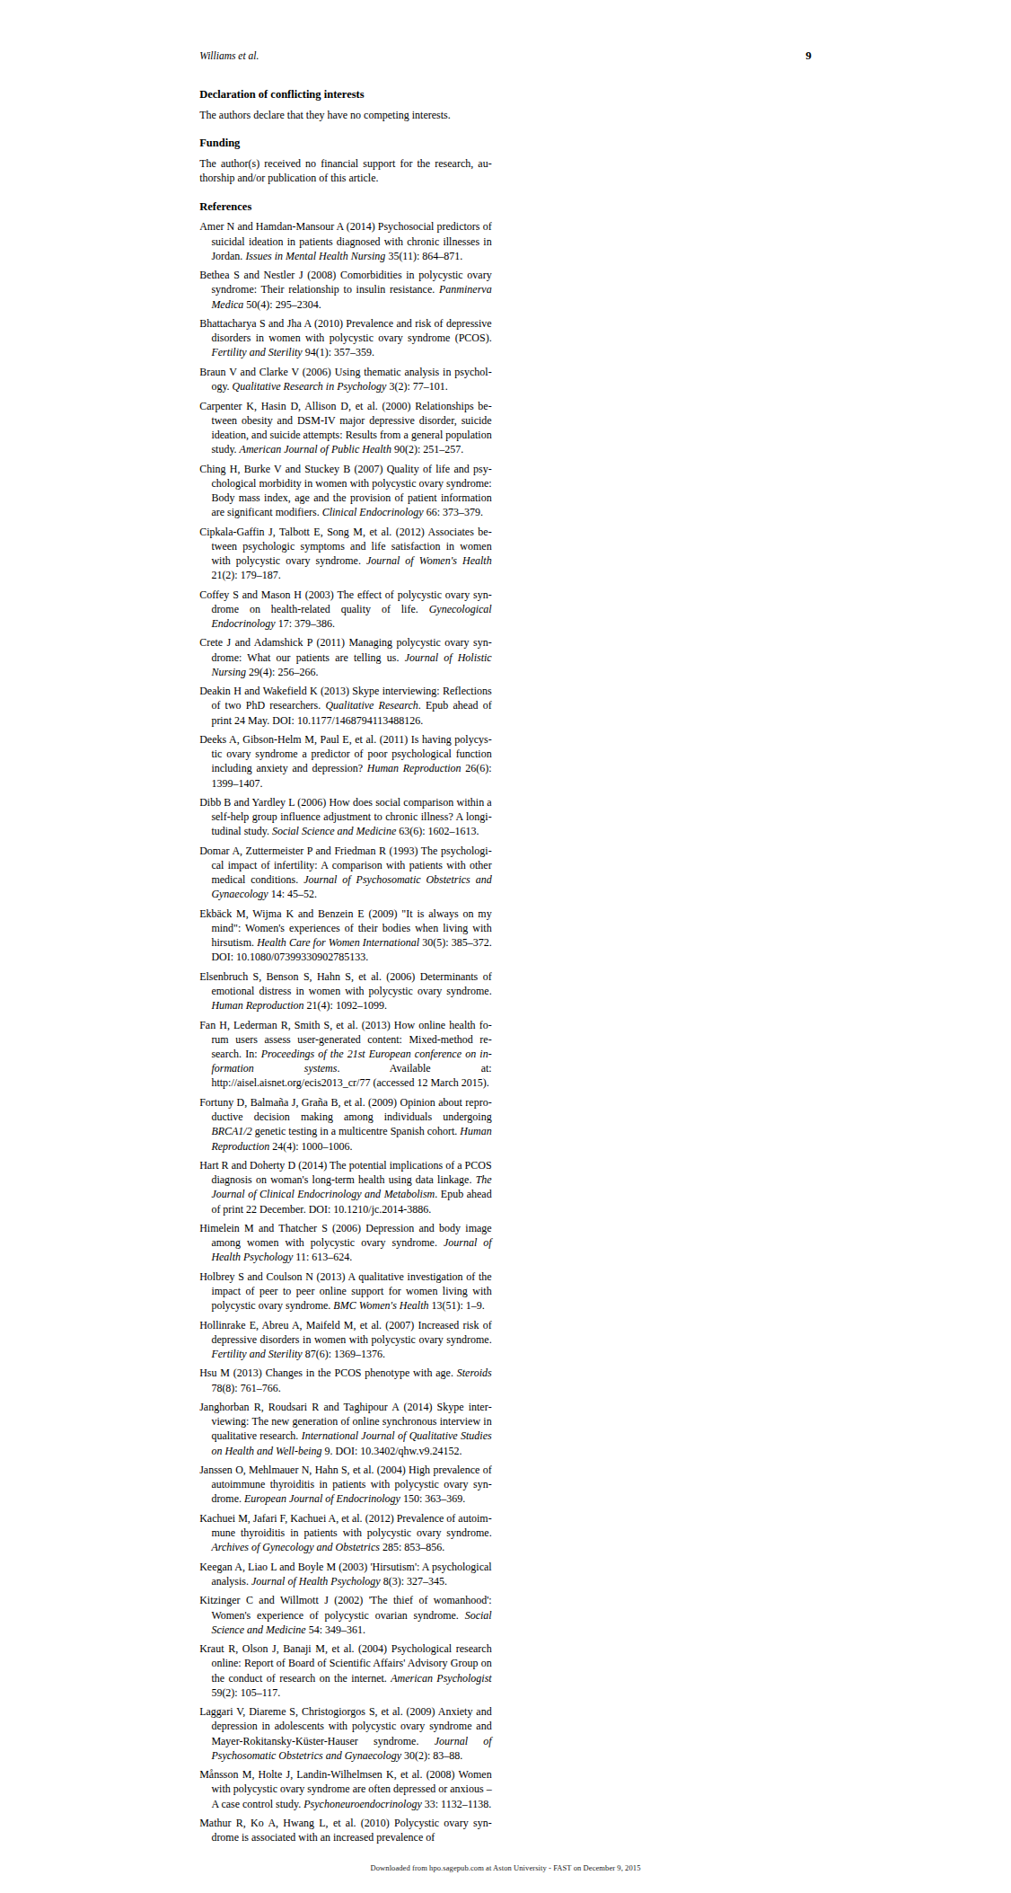Williams et al. 9
Declaration of conflicting interests
The authors declare that they have no competing interests.
Funding
The author(s) received no financial support for the research, authorship and/or publication of this article.
References
Amer N and Hamdan-Mansour A (2014) Psychosocial predictors of suicidal ideation in patients diagnosed with chronic illnesses in Jordan. Issues in Mental Health Nursing 35(11): 864–871.
Bethea S and Nestler J (2008) Comorbidities in polycystic ovary syndrome: Their relationship to insulin resistance. Panminerva Medica 50(4): 295–2304.
Bhattacharya S and Jha A (2010) Prevalence and risk of depressive disorders in women with polycystic ovary syndrome (PCOS). Fertility and Sterility 94(1): 357–359.
Braun V and Clarke V (2006) Using thematic analysis in psychology. Qualitative Research in Psychology 3(2): 77–101.
Carpenter K, Hasin D, Allison D, et al. (2000) Relationships between obesity and DSM-IV major depressive disorder, suicide ideation, and suicide attempts: Results from a general population study. American Journal of Public Health 90(2): 251–257.
Ching H, Burke V and Stuckey B (2007) Quality of life and psychological morbidity in women with polycystic ovary syndrome: Body mass index, age and the provision of patient information are significant modifiers. Clinical Endocrinology 66: 373–379.
Cipkala-Gaffin J, Talbott E, Song M, et al. (2012) Associates between psychologic symptoms and life satisfaction in women with polycystic ovary syndrome. Journal of Women's Health 21(2): 179–187.
Coffey S and Mason H (2003) The effect of polycystic ovary syndrome on health-related quality of life. Gynecological Endocrinology 17: 379–386.
Crete J and Adamshick P (2011) Managing polycystic ovary syndrome: What our patients are telling us. Journal of Holistic Nursing 29(4): 256–266.
Deakin H and Wakefield K (2013) Skype interviewing: Reflections of two PhD researchers. Qualitative Research. Epub ahead of print 24 May. DOI: 10.1177/1468794113488126.
Deeks A, Gibson-Helm M, Paul E, et al. (2011) Is having polycystic ovary syndrome a predictor of poor psychological function including anxiety and depression? Human Reproduction 26(6): 1399–1407.
Dibb B and Yardley L (2006) How does social comparison within a self-help group influence adjustment to chronic illness? A longitudinal study. Social Science and Medicine 63(6): 1602–1613.
Domar A, Zuttermeister P and Friedman R (1993) The psychological impact of infertility: A comparison with patients with other medical conditions. Journal of Psychosomatic Obstetrics and Gynaecology 14: 45–52.
Ekbäck M, Wijma K and Benzein E (2009) "It is always on my mind": Women's experiences of their bodies when living with hirsutism. Health Care for Women International 30(5): 385–372. DOI: 10.1080/07399330902785133.
Elsenbruch S, Benson S, Hahn S, et al. (2006) Determinants of emotional distress in women with polycystic ovary syndrome. Human Reproduction 21(4): 1092–1099.
Fan H, Lederman R, Smith S, et al. (2013) How online health forum users assess user-generated content: Mixed-method research. In: Proceedings of the 21st European conference on information systems. Available at: http://aisel.aisnet.org/ecis2013_cr/77 (accessed 12 March 2015).
Fortuny D, Balmaña J, Graña B, et al. (2009) Opinion about reproductive decision making among individuals undergoing BRCA1/2 genetic testing in a multicentre Spanish cohort. Human Reproduction 24(4): 1000–1006.
Hart R and Doherty D (2014) The potential implications of a PCOS diagnosis on woman's long-term health using data linkage. The Journal of Clinical Endocrinology and Metabolism. Epub ahead of print 22 December. DOI: 10.1210/jc.2014-3886.
Himelein M and Thatcher S (2006) Depression and body image among women with polycystic ovary syndrome. Journal of Health Psychology 11: 613–624.
Holbrey S and Coulson N (2013) A qualitative investigation of the impact of peer to peer online support for women living with polycystic ovary syndrome. BMC Women's Health 13(51): 1–9.
Hollinrake E, Abreu A, Maifeld M, et al. (2007) Increased risk of depressive disorders in women with polycystic ovary syndrome. Fertility and Sterility 87(6): 1369–1376.
Hsu M (2013) Changes in the PCOS phenotype with age. Steroids 78(8): 761–766.
Janghorban R, Roudsari R and Taghipour A (2014) Skype interviewing: The new generation of online synchronous interview in qualitative research. International Journal of Qualitative Studies on Health and Well-being 9. DOI: 10.3402/qhw.v9.24152.
Janssen O, Mehlmauer N, Hahn S, et al. (2004) High prevalence of autoimmune thyroiditis in patients with polycystic ovary syndrome. European Journal of Endocrinology 150: 363–369.
Kachuei M, Jafari F, Kachuei A, et al. (2012) Prevalence of autoimmune thyroiditis in patients with polycystic ovary syndrome. Archives of Gynecology and Obstetrics 285: 853–856.
Keegan A, Liao L and Boyle M (2003) 'Hirsutism': A psychological analysis. Journal of Health Psychology 8(3): 327–345.
Kitzinger C and Willmott J (2002) 'The thief of womanhood': Women's experience of polycystic ovarian syndrome. Social Science and Medicine 54: 349–361.
Kraut R, Olson J, Banaji M, et al. (2004) Psychological research online: Report of Board of Scientific Affairs' Advisory Group on the conduct of research on the internet. American Psychologist 59(2): 105–117.
Laggari V, Diareme S, Christogiorgos S, et al. (2009) Anxiety and depression in adolescents with polycystic ovary syndrome and Mayer-Rokitansky-Küster-Hauser syndrome. Journal of Psychosomatic Obstetrics and Gynaecology 30(2): 83–88.
Månsson M, Holte J, Landin-Wilhelmsen K, et al. (2008) Women with polycystic ovary syndrome are often depressed or anxious – A case control study. Psychoneuroendocrinology 33: 1132–1138.
Mathur R, Ko A, Hwang L, et al. (2010) Polycystic ovary syndrome is associated with an increased prevalence of
Downloaded from hpo.sagepub.com at Aston University - FAST on December 9, 2015